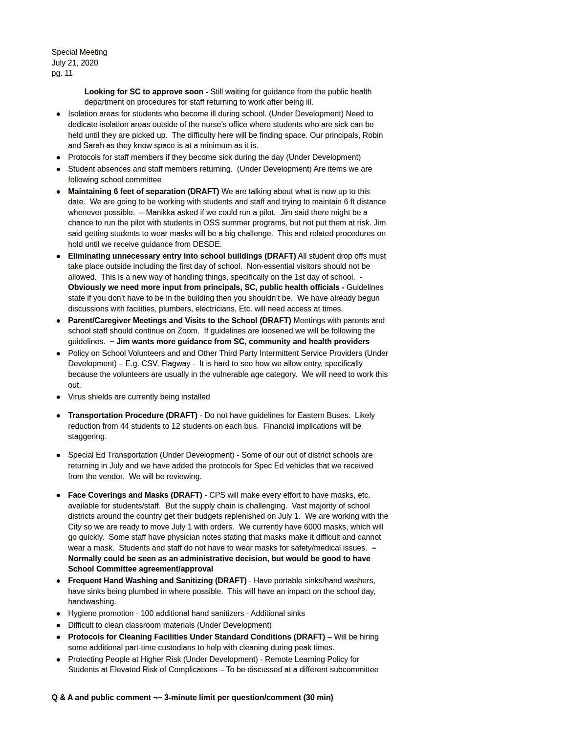Special Meeting
July 21, 2020
pg. 11
Looking for SC to approve soon - Still waiting for guidance from the public health department on procedures for staff returning to work after being ill.
Isolation areas for students who become ill during school. (Under Development) Need to dedicate isolation areas outside of the nurse’s office where students who are sick can be held until they are picked up. The difficulty here will be finding space. Our principals, Robin and Sarah as they know space is at a minimum as it is.
Protocols for staff members if they become sick during the day (Under Development)
Student absences and staff members returning. (Under Development) Are items we are following school committee
Maintaining 6 feet of separation (DRAFT) We are talking about what is now up to this date. We are going to be working with students and staff and trying to maintain 6 ft distance whenever possible. – Manikka asked if we could run a pilot. Jim said there might be a chance to run the pilot with students in OSS summer programs, but not put them at risk. Jim said getting students to wear masks will be a big challenge. This and related procedures on hold until we receive guidance from DESDE.
Eliminating unnecessary entry into school buildings (DRAFT) All student drop offs must take place outside including the first day of school. Non-essential visitors should not be allowed. This is a new way of handling things, specifically on the 1st day of school. - Obviously we need more input from principals, SC, public health officials - Guidelines state if you don’t have to be in the building then you shouldn’t be. We have already begun discussions with facilities, plumbers, electricians, Etc. will need access at times.
Parent/Caregiver Meetings and Visits to the School (DRAFT) Meetings with parents and school staff should continue on Zoom. If guidelines are loosened we will be following the guidelines. – Jim wants more guidance from SC, community and health providers
Policy on School Volunteers and and Other Third Party Intermittent Service Providers (Under Development) – E.g. CSV, Flagway - It is hard to see how we allow entry, specifically because the volunteers are usually in the vulnerable age category. We will need to work this out.
Virus shields are currently being installed
Transportation Procedure (DRAFT) - Do not have guidelines for Eastern Buses. Likely reduction from 44 students to 12 students on each bus. Financial implications will be staggering.
Special Ed Transportation (Under Development) - Some of our out of district schools are returning in July and we have added the protocols for Spec Ed vehicles that we received from the vendor. We will be reviewing.
Face Coverings and Masks (DRAFT) - CPS will make every effort to have masks, etc. available for students/staff. But the supply chain is challenging. Vast majority of school districts around the country get their budgets replenished on July 1. We are working with the City so we are ready to move July 1 with orders. We currently have 6000 masks, which will go quickly. Some staff have physician notes stating that masks make it difficult and cannot wear a mask. Students and staff do not have to wear masks for safety/medical issues. – Normally could be seen as an administrative decision, but would be good to have School Committee agreement/approval
Frequent Hand Washing and Sanitizing (DRAFT) - Have portable sinks/hand washers, have sinks being plumbed in where possible. This will have an impact on the school day, handwashing.
Hygiene promotion - 100 additional hand sanitizers - Additional sinks
Difficult to clean classroom materials (Under Development)
Protocols for Cleaning Facilities Under Standard Conditions (DRAFT) – Will be hiring some additional part-time custodians to help with cleaning during peak times.
Protecting People at Higher Risk (Under Development) - Remote Learning Policy for Students at Elevated Risk of Complications – To be discussed at a different subcommittee
Q & A and public comment ¬– 3-minute limit per question/comment (30 min)